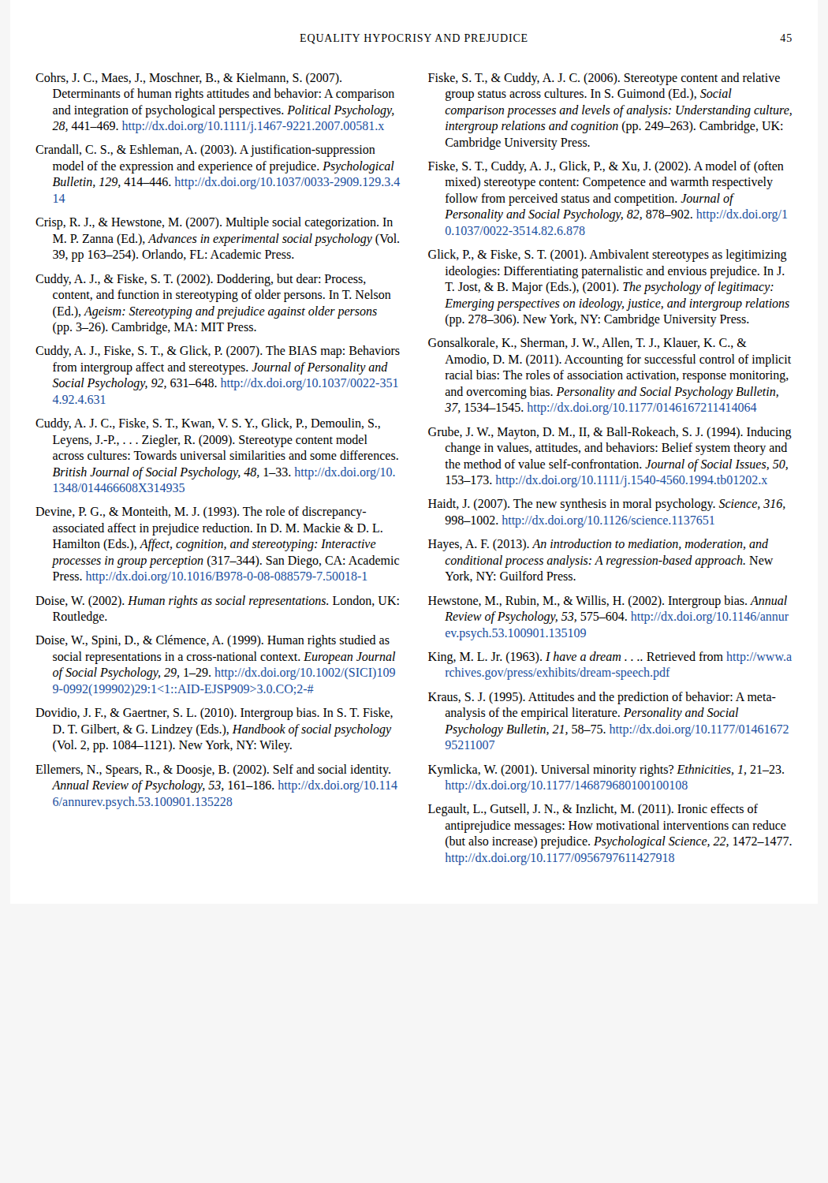Equality Hypocrisy and Prejudice 45
Cohrs, J. C., Maes, J., Moschner, B., & Kielmann, S. (2007). Determinants of human rights attitudes and behavior: A comparison and integration of psychological perspectives. Political Psychology, 28, 441–469. http://dx.doi.org/10.1111/j.1467-9221.2007.00581.x
Crandall, C. S., & Eshleman, A. (2003). A justification-suppression model of the expression and experience of prejudice. Psychological Bulletin, 129, 414–446. http://dx.doi.org/10.1037/0033-2909.129.3.414
Crisp, R. J., & Hewstone, M. (2007). Multiple social categorization. In M. P. Zanna (Ed.), Advances in experimental social psychology (Vol. 39, pp 163–254). Orlando, FL: Academic Press.
Cuddy, A. J., & Fiske, S. T. (2002). Doddering, but dear: Process, content, and function in stereotyping of older persons. In T. Nelson (Ed.), Ageism: Stereotyping and prejudice against older persons (pp. 3–26). Cambridge, MA: MIT Press.
Cuddy, A. J., Fiske, S. T., & Glick, P. (2007). The BIAS map: Behaviors from intergroup affect and stereotypes. Journal of Personality and Social Psychology, 92, 631–648. http://dx.doi.org/10.1037/0022-3514.92.4.631
Cuddy, A. J. C., Fiske, S. T., Kwan, V. S. Y., Glick, P., Demoulin, S., Leyens, J.-P., . . . Ziegler, R. (2009). Stereotype content model across cultures: Towards universal similarities and some differences. British Journal of Social Psychology, 48, 1–33. http://dx.doi.org/10.1348/014466608X314935
Devine, P. G., & Monteith, M. J. (1993). The role of discrepancy-associated affect in prejudice reduction. In D. M. Mackie & D. L. Hamilton (Eds.), Affect, cognition, and stereotyping: Interactive processes in group perception (317–344). San Diego, CA: Academic Press. http://dx.doi.org/10.1016/B978-0-08-088579-7.50018-1
Doise, W. (2002). Human rights as social representations. London, UK: Routledge.
Doise, W., Spini, D., & Clémence, A. (1999). Human rights studied as social representations in a cross-national context. European Journal of Social Psychology, 29, 1–29. http://dx.doi.org/10.1002/(SICI)1099-0992(199902)29:1<1::AID-EJSP909>3.0.CO;2-#
Dovidio, J. F., & Gaertner, S. L. (2010). Intergroup bias. In S. T. Fiske, D. T. Gilbert, & G. Lindzey (Eds.), Handbook of social psychology (Vol. 2, pp. 1084–1121). New York, NY: Wiley.
Ellemers, N., Spears, R., & Doosje, B. (2002). Self and social identity. Annual Review of Psychology, 53, 161–186. http://dx.doi.org/10.1146/annurev.psych.53.100901.135228
Fiske, S. T., & Cuddy, A. J. C. (2006). Stereotype content and relative group status across cultures. In S. Guimond (Ed.), Social comparison processes and levels of analysis: Understanding culture, intergroup relations and cognition (pp. 249–263). Cambridge, UK: Cambridge University Press.
Fiske, S. T., Cuddy, A. J., Glick, P., & Xu, J. (2002). A model of (often mixed) stereotype content: Competence and warmth respectively follow from perceived status and competition. Journal of Personality and Social Psychology, 82, 878–902. http://dx.doi.org/10.1037/0022-3514.82.6.878
Glick, P., & Fiske, S. T. (2001). Ambivalent stereotypes as legitimizing ideologies: Differentiating paternalistic and envious prejudice. In J. T. Jost, & B. Major (Eds.), (2001). The psychology of legitimacy: Emerging perspectives on ideology, justice, and intergroup relations (pp. 278–306). New York, NY: Cambridge University Press.
Gonsalkorale, K., Sherman, J. W., Allen, T. J., Klauer, K. C., & Amodio, D. M. (2011). Accounting for successful control of implicit racial bias: The roles of association activation, response monitoring, and overcoming bias. Personality and Social Psychology Bulletin, 37, 1534–1545. http://dx.doi.org/10.1177/0146167211414064
Grube, J. W., Mayton, D. M., II, & Ball-Rokeach, S. J. (1994). Inducing change in values, attitudes, and behaviors: Belief system theory and the method of value self-confrontation. Journal of Social Issues, 50, 153–173. http://dx.doi.org/10.1111/j.1540-4560.1994.tb01202.x
Haidt, J. (2007). The new synthesis in moral psychology. Science, 316, 998–1002. http://dx.doi.org/10.1126/science.1137651
Hayes, A. F. (2013). An introduction to mediation, moderation, and conditional process analysis: A regression-based approach. New York, NY: Guilford Press.
Hewstone, M., Rubin, M., & Willis, H. (2002). Intergroup bias. Annual Review of Psychology, 53, 575–604. http://dx.doi.org/10.1146/annurev.psych.53.100901.135109
King, M. L. Jr. (1963). I have a dream . . .. Retrieved from http://www.archives.gov/press/exhibits/dream-speech.pdf
Kraus, S. J. (1995). Attitudes and the prediction of behavior: A meta-analysis of the empirical literature. Personality and Social Psychology Bulletin, 21, 58–75. http://dx.doi.org/10.1177/0146167295211007
Kymlicka, W. (2001). Universal minority rights? Ethnicities, 1, 21–23. http://dx.doi.org/10.1177/146879680100100108
Legault, L., Gutsell, J. N., & Inzlicht, M. (2011). Ironic effects of antiprejudice messages: How motivational interventions can reduce (but also increase) prejudice. Psychological Science, 22, 1472–1477. http://dx.doi.org/10.1177/0956797611427918